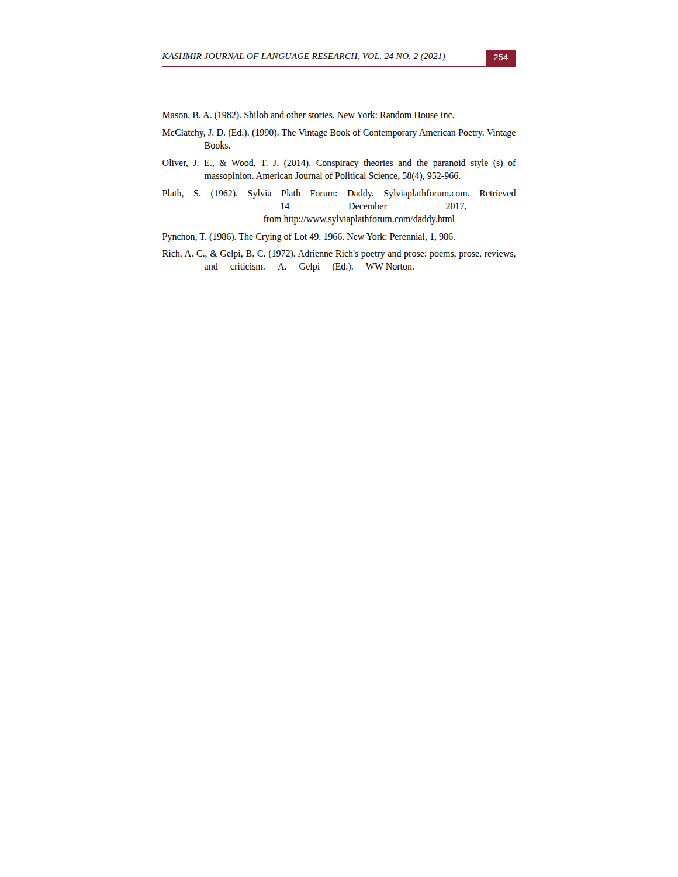KASHMIR JOURNAL OF LANGUAGE RESEARCH, VOL. 24 NO. 2 (2021)
254
Mason, B. A. (1982). Shiloh and other stories. New York: Random House Inc.
McClatchy, J. D. (Ed.). (1990). The Vintage Book of Contemporary American Poetry. Vintage Books.
Oliver, J. E., & Wood, T. J. (2014). Conspiracy theories and the paranoid style (s) of massopinion. American Journal of Political Science, 58(4), 952-966.
Plath, S. (1962). Sylvia Plath Forum: Daddy. Sylviaplathforum.com. Retrieved 14 December 2017, from http://www.sylviaplathforum.com/daddy.html
Pynchon, T. (1986). The Crying of Lot 49. 1966. New York: Perennial, 1, 986.
Rich, A. C., & Gelpi, B. C. (1972). Adrienne Rich's poetry and prose: poems, prose, reviews, and criticism. A. Gelpi (Ed.). WW Norton.